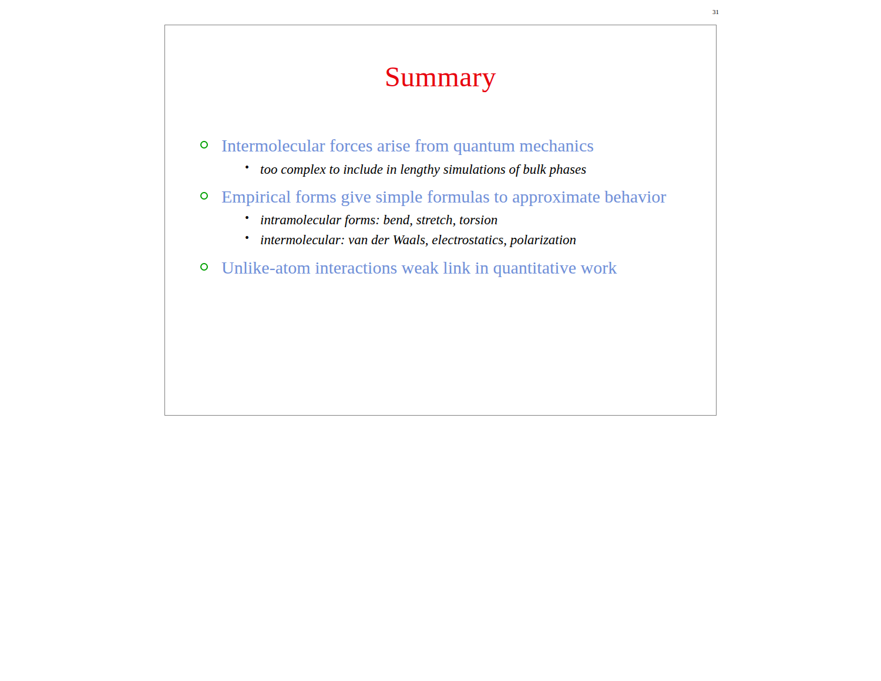31
Summary
Intermolecular forces arise from quantum mechanics
too complex to include in lengthy simulations of bulk phases
Empirical forms give simple formulas to approximate behavior
intramolecular forms: bend, stretch, torsion
intermolecular: van der Waals, electrostatics, polarization
Unlike-atom interactions weak link in quantitative work